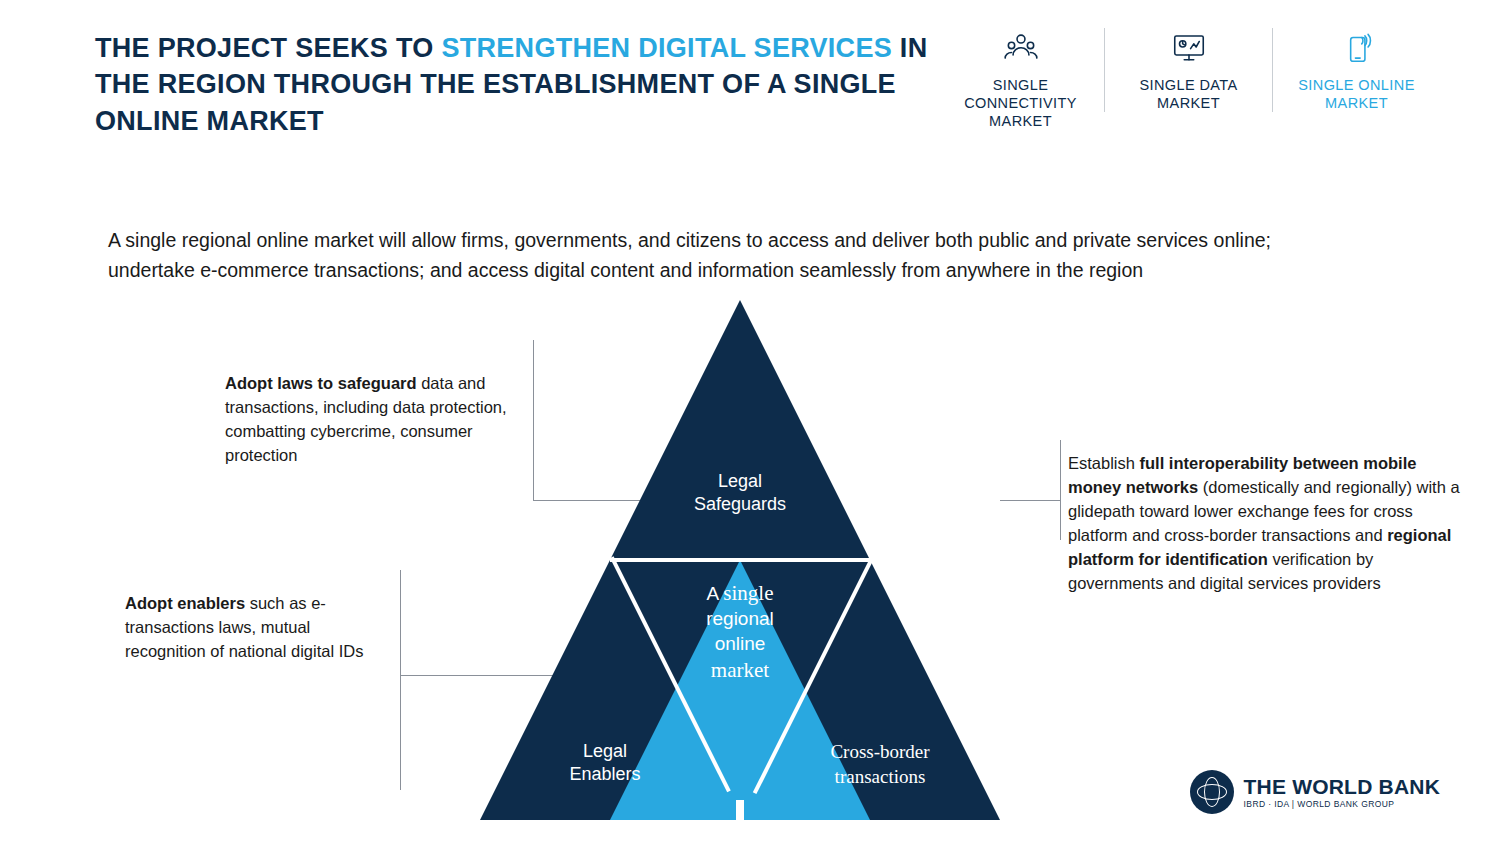The project seeks to strengthen digital services in the region through the establishment of a single online market
Single connectivity market
Single data market
Single online market
A single regional online market will allow firms, governments, and citizens to access and deliver both public and private services online; undertake e-commerce transactions; and access digital content and information seamlessly from anywhere in the region
Legal
Safeguards
A single
regional
online
market
Legal
Enablers
Cross-border
transactions
Adopt laws to safeguard data and transactions, including data protection, combatting cybercrime, consumer protection
Adopt enablers such as e-transactions laws, mutual recognition of national digital IDs
Establish full interoperability between mobile money networks (domestically and regionally) with a glidepath toward lower exchange fees for cross platform and cross-border transactions and regional platform for identification verification by governments and digital services providers
THE WORLD BANK
IBRD · IDA | WORLD BANK GROUP